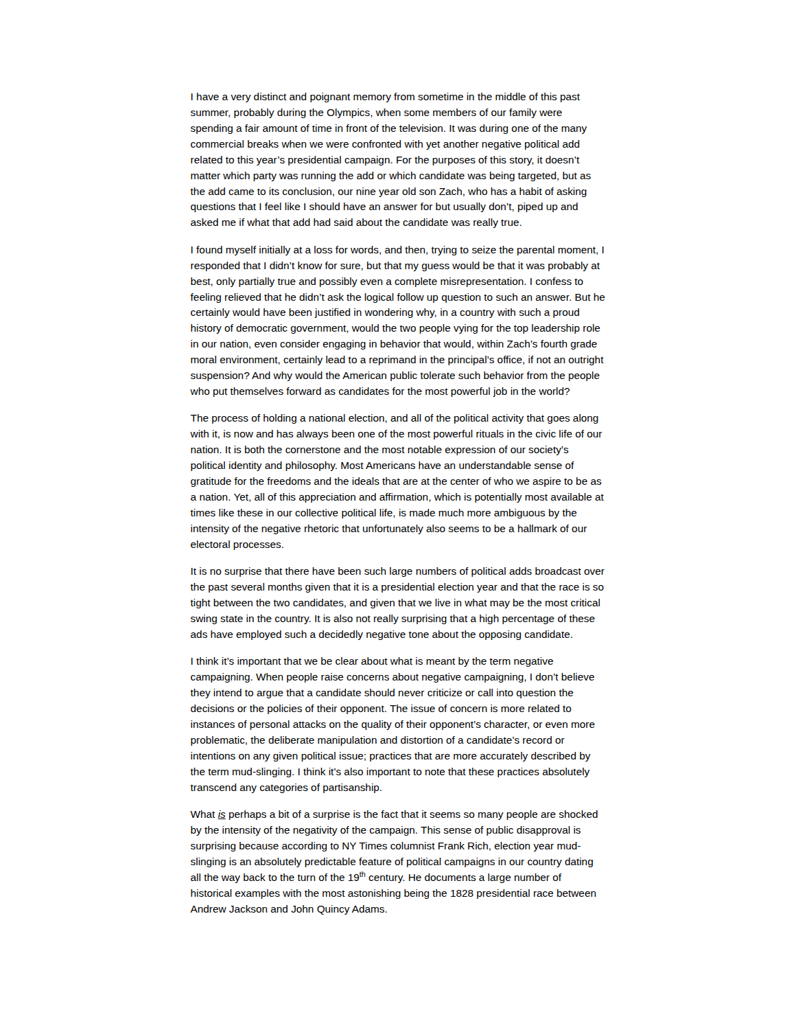I have a very distinct and poignant memory from sometime in the middle of this past summer, probably during the Olympics, when some members of our family were spending a fair amount of time in front of the television. It was during one of the many commercial breaks when we were confronted with yet another negative political add related to this year’s presidential campaign. For the purposes of this story, it doesn’t matter which party was running the add or which candidate was being targeted, but as the add came to its conclusion, our nine year old son Zach, who has a habit of asking questions that I feel like I should have an answer for but usually don’t, piped up and asked me if what that add had said about the candidate was really true.
I found myself initially at a loss for words, and then, trying to seize the parental moment, I responded that I didn’t know for sure, but that my guess would be that it was probably at best, only partially true and possibly even a complete misrepresentation. I confess to feeling relieved that he didn’t ask the logical follow up question to such an answer. But he certainly would have been justified in wondering why, in a country with such a proud history of democratic government, would the two people vying for the top leadership role in our nation, even consider engaging in behavior that would, within Zach’s fourth grade moral environment, certainly lead to a reprimand in the principal’s office, if not an outright suspension? And why would the American public tolerate such behavior from the people who put themselves forward as candidates for the most powerful job in the world?
The process of holding a national election, and all of the political activity that goes along with it, is now and has always been one of the most powerful rituals in the civic life of our nation. It is both the cornerstone and the most notable expression of our society’s political identity and philosophy. Most Americans have an understandable sense of gratitude for the freedoms and the ideals that are at the center of who we aspire to be as a nation. Yet, all of this appreciation and affirmation, which is potentially most available at times like these in our collective political life, is made much more ambiguous by the intensity of the negative rhetoric that unfortunately also seems to be a hallmark of our electoral processes.
It is no surprise that there have been such large numbers of political adds broadcast over the past several months given that it is a presidential election year and that the race is so tight between the two candidates, and given that we live in what may be the most critical swing state in the country. It is also not really surprising that a high percentage of these ads have employed such a decidedly negative tone about the opposing candidate.
I think it’s important that we be clear about what is meant by the term negative campaigning. When people raise concerns about negative campaigning, I don’t believe they intend to argue that a candidate should never criticize or call into question the decisions or the policies of their opponent. The issue of concern is more related to instances of personal attacks on the quality of their opponent’s character, or even more problematic, the deliberate manipulation and distortion of a candidate’s record or intentions on any given political issue; practices that are more accurately described by the term mud-slinging. I think it’s also important to note that these practices absolutely transcend any categories of partisanship.
What is perhaps a bit of a surprise is the fact that it seems so many people are shocked by the intensity of the negativity of the campaign. This sense of public disapproval is surprising because according to NY Times columnist Frank Rich, election year mud-slinging is an absolutely predictable feature of political campaigns in our country dating all the way back to the turn of the 19th century. He documents a large number of historical examples with the most astonishing being the 1828 presidential race between Andrew Jackson and John Quincy Adams.